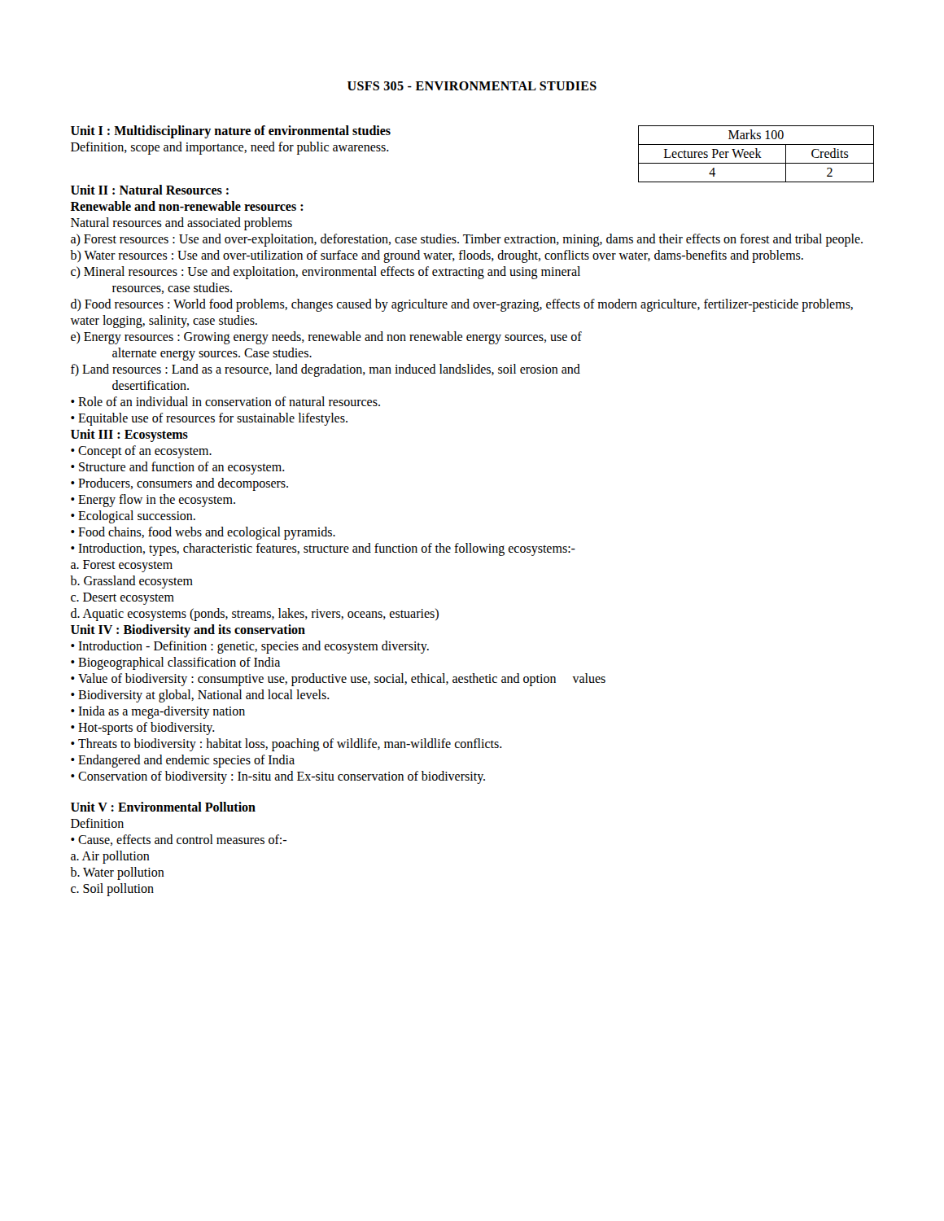USFS 305 - ENVIRONMENTAL STUDIES
Unit I : Multidisciplinary nature of environmental studies
Definition, scope and importance, need for public awareness.
| Marks 100 |
| Lectures Per Week | Credits |
| 4 | 2 |
Unit II : Natural Resources :
Renewable and non-renewable resources :
Natural resources and associated problems
a) Forest resources : Use and over-exploitation, deforestation, case studies. Timber extraction, mining, dams and their effects on forest and tribal people.
b) Water resources : Use and over-utilization of surface and ground water, floods, drought, conflicts over water, dams-benefits and problems.
c) Mineral resources : Use and exploitation, environmental effects of extracting and using mineral resources, case studies.
d) Food resources : World food problems, changes caused by agriculture and over-grazing, effects of modern agriculture, fertilizer-pesticide problems, water logging, salinity, case studies.
e) Energy resources : Growing energy needs, renewable and non renewable energy sources, use of alternate energy sources. Case studies.
f) Land resources : Land as a resource, land degradation, man induced landslides, soil erosion and desertification.
Role of an individual in conservation of natural resources.
Equitable use of resources for sustainable lifestyles.
Unit III : Ecosystems
Concept of an ecosystem.
Structure and function of an ecosystem.
Producers, consumers and decomposers.
Energy flow in the ecosystem.
Ecological succession.
Food chains, food webs and ecological pyramids.
Introduction, types, characteristic features, structure and function of the following ecosystems:-
a. Forest ecosystem
b. Grassland ecosystem
c. Desert ecosystem
d. Aquatic ecosystems (ponds, streams, lakes, rivers, oceans, estuaries)
Unit IV : Biodiversity and its conservation
Introduction - Definition : genetic, species and ecosystem diversity.
Biogeographical classification of India
Value of biodiversity : consumptive use, productive use, social, ethical, aesthetic and option values
Biodiversity at global, National and local levels.
Inida as a mega-diversity nation
Hot-sports of biodiversity.
Threats to biodiversity : habitat loss, poaching of wildlife, man-wildlife conflicts.
Endangered and endemic species of India
Conservation of biodiversity : In-situ and Ex-situ conservation of biodiversity.
Unit V : Environmental Pollution
Definition
Cause, effects and control measures of:-
a. Air pollution
b. Water pollution
c. Soil pollution